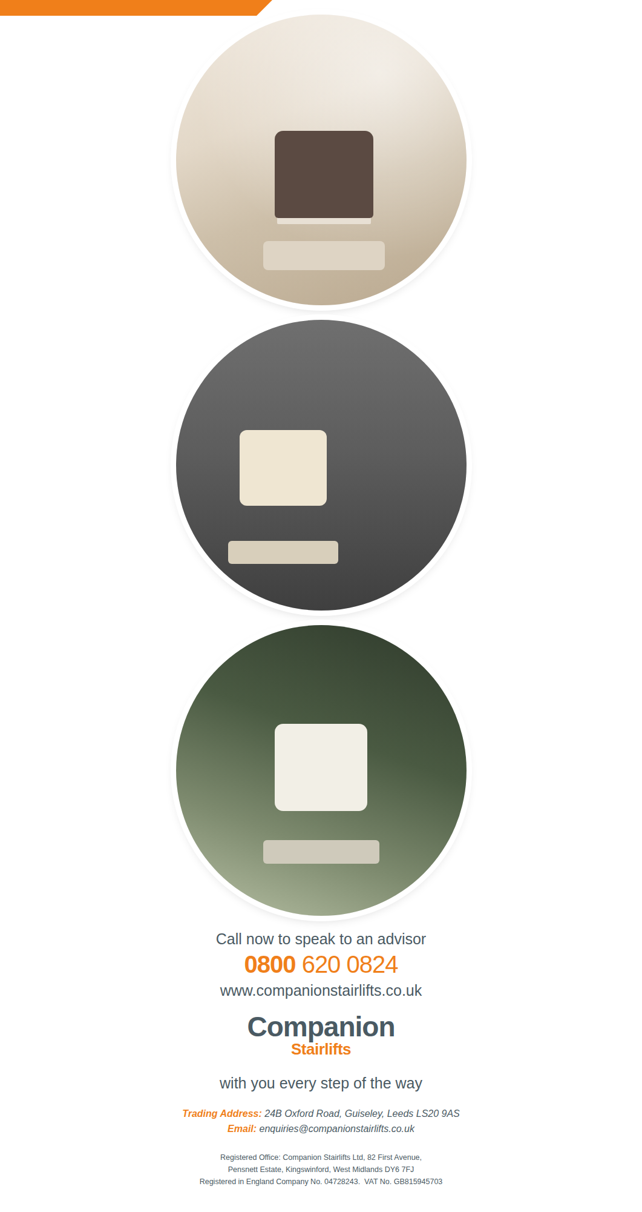Call now to speak to an advisor
0800 620 0824
www.companionstairlifts.co.uk
Companion
Stairlifts
with you every step of the way
Trading Address: 24B Oxford Road, Guiseley, Leeds LS20 9AS
Email: enquiries@companionstairlifts.co.uk
Registered Office: Companion Stairlifts Ltd, 82 First Avenue,
Pensnett Estate, Kingswinford, West Midlands DY6 7FJ
Registered in England Company No. 04728243. VAT No. GB815945703